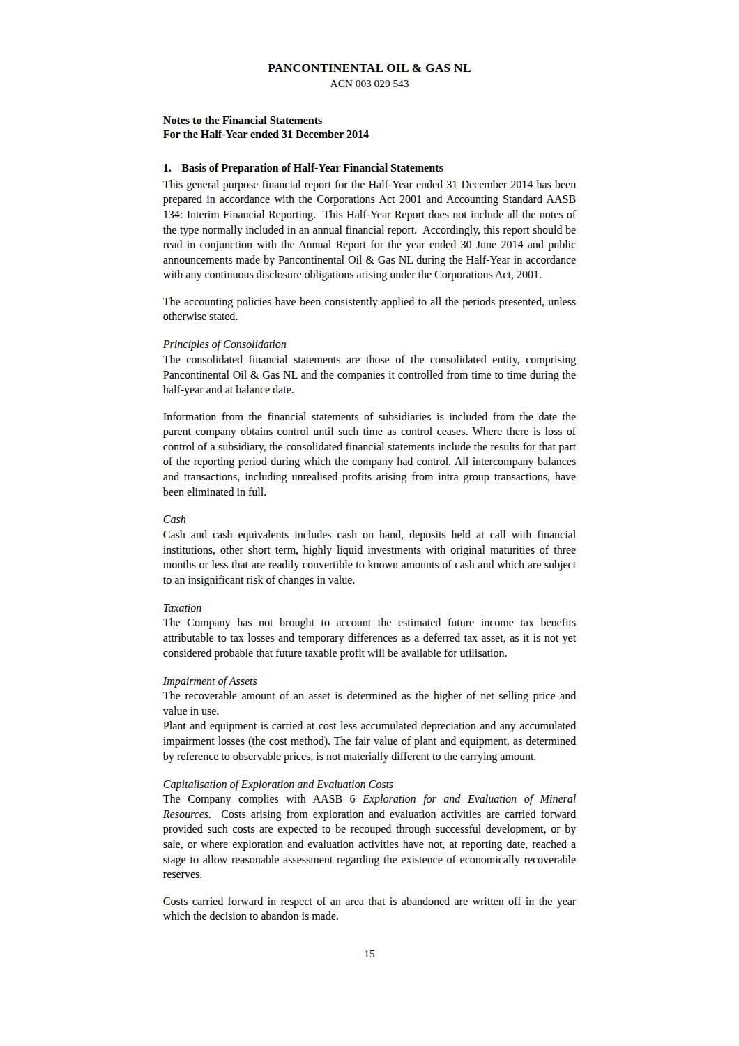PANCONTINENTAL OIL & GAS NL
ACN 003 029 543
Notes to the Financial Statements For the Half-Year ended 31 December 2014
1. Basis of Preparation of Half-Year Financial Statements
This general purpose financial report for the Half-Year ended 31 December 2014 has been prepared in accordance with the Corporations Act 2001 and Accounting Standard AASB 134: Interim Financial Reporting. This Half-Year Report does not include all the notes of the type normally included in an annual financial report. Accordingly, this report should be read in conjunction with the Annual Report for the year ended 30 June 2014 and public announcements made by Pancontinental Oil & Gas NL during the Half-Year in accordance with any continuous disclosure obligations arising under the Corporations Act, 2001.
The accounting policies have been consistently applied to all the periods presented, unless otherwise stated.
Principles of Consolidation
The consolidated financial statements are those of the consolidated entity, comprising Pancontinental Oil & Gas NL and the companies it controlled from time to time during the half-year and at balance date.
Information from the financial statements of subsidiaries is included from the date the parent company obtains control until such time as control ceases. Where there is loss of control of a subsidiary, the consolidated financial statements include the results for that part of the reporting period during which the company had control. All intercompany balances and transactions, including unrealised profits arising from intra group transactions, have been eliminated in full.
Cash
Cash and cash equivalents includes cash on hand, deposits held at call with financial institutions, other short term, highly liquid investments with original maturities of three months or less that are readily convertible to known amounts of cash and which are subject to an insignificant risk of changes in value.
Taxation
The Company has not brought to account the estimated future income tax benefits attributable to tax losses and temporary differences as a deferred tax asset, as it is not yet considered probable that future taxable profit will be available for utilisation.
Impairment of Assets
The recoverable amount of an asset is determined as the higher of net selling price and value in use.
Plant and equipment is carried at cost less accumulated depreciation and any accumulated impairment losses (the cost method). The fair value of plant and equipment, as determined by reference to observable prices, is not materially different to the carrying amount.
Capitalisation of Exploration and Evaluation Costs
The Company complies with AASB 6 Exploration for and Evaluation of Mineral Resources. Costs arising from exploration and evaluation activities are carried forward provided such costs are expected to be recouped through successful development, or by sale, or where exploration and evaluation activities have not, at reporting date, reached a stage to allow reasonable assessment regarding the existence of economically recoverable reserves.
Costs carried forward in respect of an area that is abandoned are written off in the year which the decision to abandon is made.
15